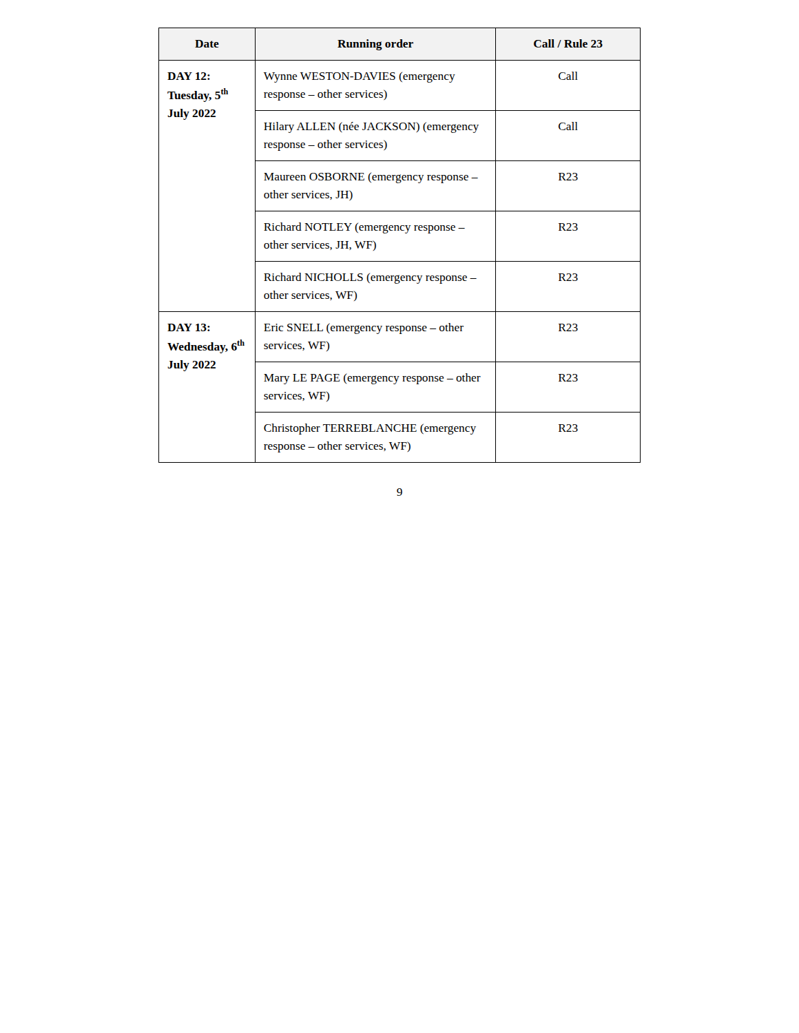| Date | Running order | Call / Rule 23 |
| --- | --- | --- |
| DAY 12: Tuesday, 5 th July 2022 | Wynne WESTON-DAVIES (emergency response – other services) | Call |
| Hilary ALLEN (née JACKSON) (emergency response – other services) | Call |
| Maureen OSBORNE (emergency response – other services, JH) | R23 |
| Richard NOTLEY (emergency response – other services, JH, WF) | R23 |
| Richard NICHOLLS (emergency response – other services, WF) | R23 |
| DAY 13: Wednesday, 6 th July 2022 | Eric SNELL (emergency response – other services, WF) | R23 |
| Mary LE PAGE (emergency response – other services, WF) | R23 |
| Christopher TERREBLANCHE (emergency response – other services, WF) | R23 |
9